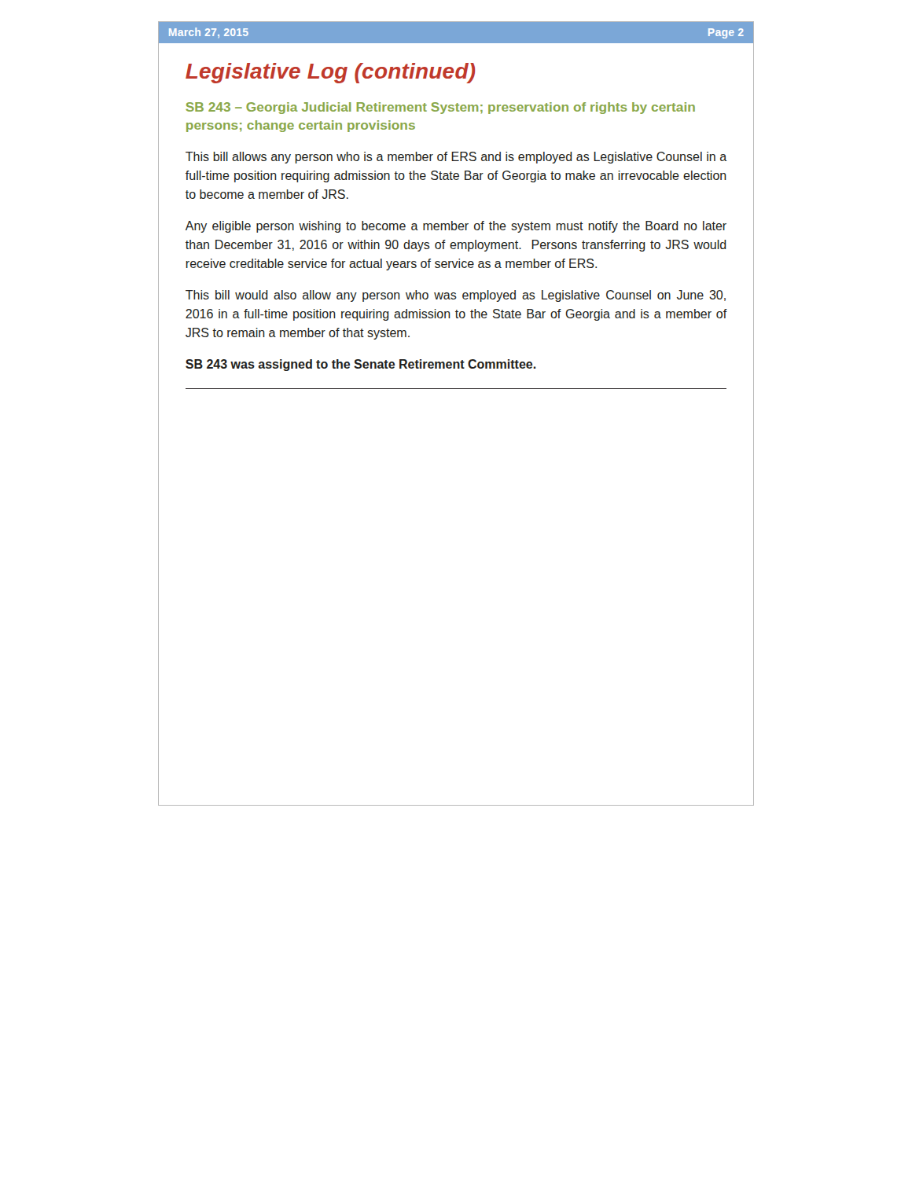March 27, 2015 Page 2
Legislative Log (continued)
SB 243 – Georgia Judicial Retirement System; preservation of rights by certain persons; change certain provisions
This bill allows any person who is a member of ERS and is employed as Legislative Counsel in a full-time position requiring admission to the State Bar of Georgia to make an irrevocable election to become a member of JRS.
Any eligible person wishing to become a member of the system must notify the Board no later than December 31, 2016 or within 90 days of employment. Persons transferring to JRS would receive creditable service for actual years of service as a member of ERS.
This bill would also allow any person who was employed as Legislative Counsel on June 30, 2016 in a full-time position requiring admission to the State Bar of Georgia and is a member of JRS to remain a member of that system.
SB 243 was assigned to the Senate Retirement Committee.